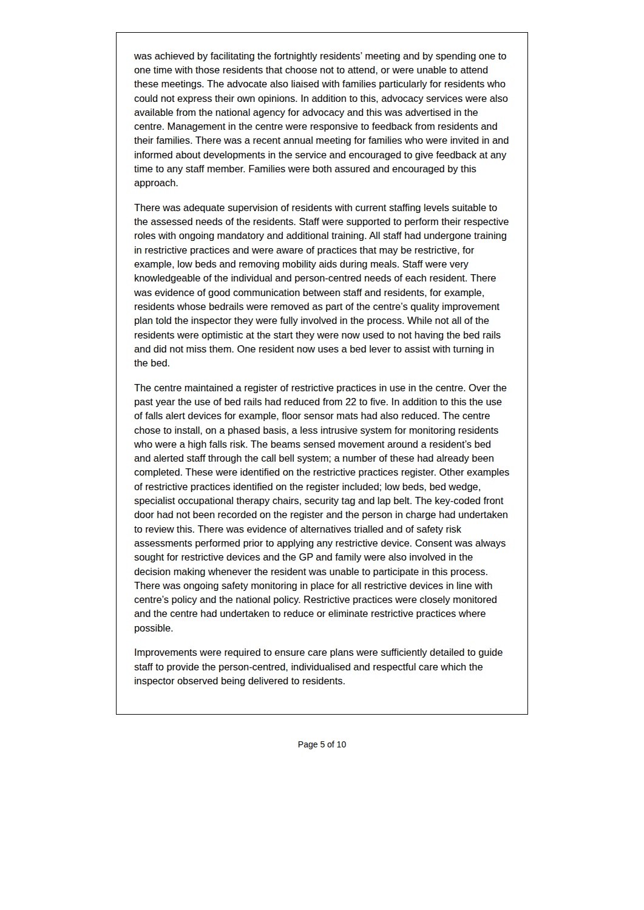was achieved by facilitating the fortnightly residents’ meeting and by spending one to one time with those residents that choose not to attend, or were unable to attend these meetings. The advocate also liaised with families particularly for residents who could not express their own opinions. In addition to this, advocacy services were also available from the national agency for advocacy and this was advertised in the centre. Management in the centre were responsive to feedback from residents and their families. There was a recent annual meeting for families who were invited in and informed about developments in the service and encouraged to give feedback at any time to any staff member. Families were both assured and encouraged by this approach.
There was adequate supervision of residents with current staffing levels suitable to the assessed needs of the residents. Staff were supported to perform their respective roles with ongoing mandatory and additional training. All staff had undergone training in restrictive practices and were aware of practices that may be restrictive, for example, low beds and removing mobility aids during meals. Staff were very knowledgeable of the individual and person-centred needs of each resident. There was evidence of good communication between staff and residents, for example, residents whose bedrails were removed as part of the centre’s quality improvement plan told the inspector they were fully involved in the process. While not all of the residents were optimistic at the start they were now used to not having the bed rails and did not miss them. One resident now uses a bed lever to assist with turning in the bed.
The centre maintained a register of restrictive practices in use in the centre. Over the past year the use of bed rails had reduced from 22 to five. In addition to this the use of falls alert devices for example, floor sensor mats had also reduced. The centre chose to install, on a phased basis, a less intrusive system for monitoring residents who were a high falls risk. The beams sensed movement around a resident’s bed and alerted staff through the call bell system; a number of these had already been completed. These were identified on the restrictive practices register. Other examples of restrictive practices identified on the register included; low beds, bed wedge, specialist occupational therapy chairs, security tag and lap belt. The key-coded front door had not been recorded on the register and the person in charge had undertaken to review this. There was evidence of alternatives trialled and of safety risk assessments performed prior to applying any restrictive device. Consent was always sought for restrictive devices and the GP and family were also involved in the decision making whenever the resident was unable to participate in this process. There was ongoing safety monitoring in place for all restrictive devices in line with centre’s policy and the national policy. Restrictive practices were closely monitored and the centre had undertaken to reduce or eliminate restrictive practices where possible.
Improvements were required to ensure care plans were sufficiently detailed to guide staff to provide the person-centred, individualised and respectful care which the inspector observed being delivered to residents.
Page 5 of 10